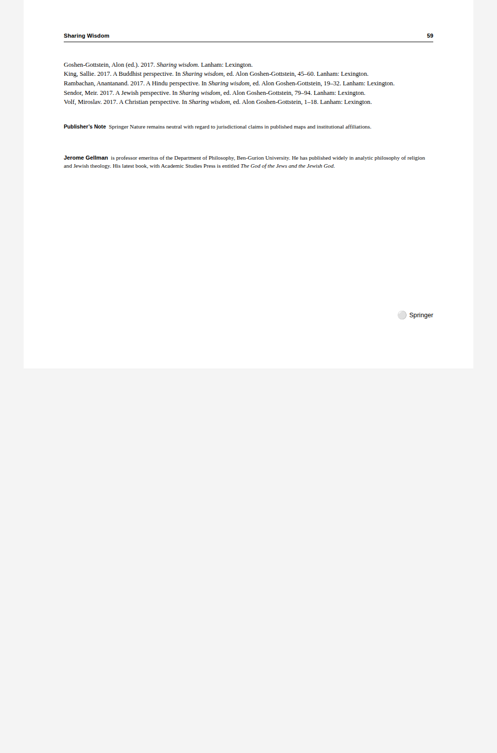Sharing Wisdom 59
Goshen-Gottstein, Alon (ed.). 2017. Sharing wisdom. Lanham: Lexington.
King, Sallie. 2017. A Buddhist perspective. In Sharing wisdom, ed. Alon Goshen-Gottstein, 45–60. Lanham: Lexington.
Rambachan, Anantanand. 2017. A Hindu perspective. In Sharing wisdom, ed. Alon Goshen-Gottstein, 19–32. Lanham: Lexington.
Sendor, Meir. 2017. A Jewish perspective. In Sharing wisdom, ed. Alon Goshen-Gottstein, 79–94. Lanham: Lexington.
Volf, Miroslav. 2017. A Christian perspective. In Sharing wisdom, ed. Alon Goshen-Gottstein, 1–18. Lanham: Lexington.
Publisher’s Note Springer Nature remains neutral with regard to jurisdictional claims in published maps and institutional affiliations.
Jerome Gellman is professor emeritus of the Department of Philosophy, Ben-Gurion University. He has published widely in analytic philosophy of religion and Jewish theology. His latest book, with Academic Studies Press is entitled The God of the Jews and the Jewish God.
⚪Springer